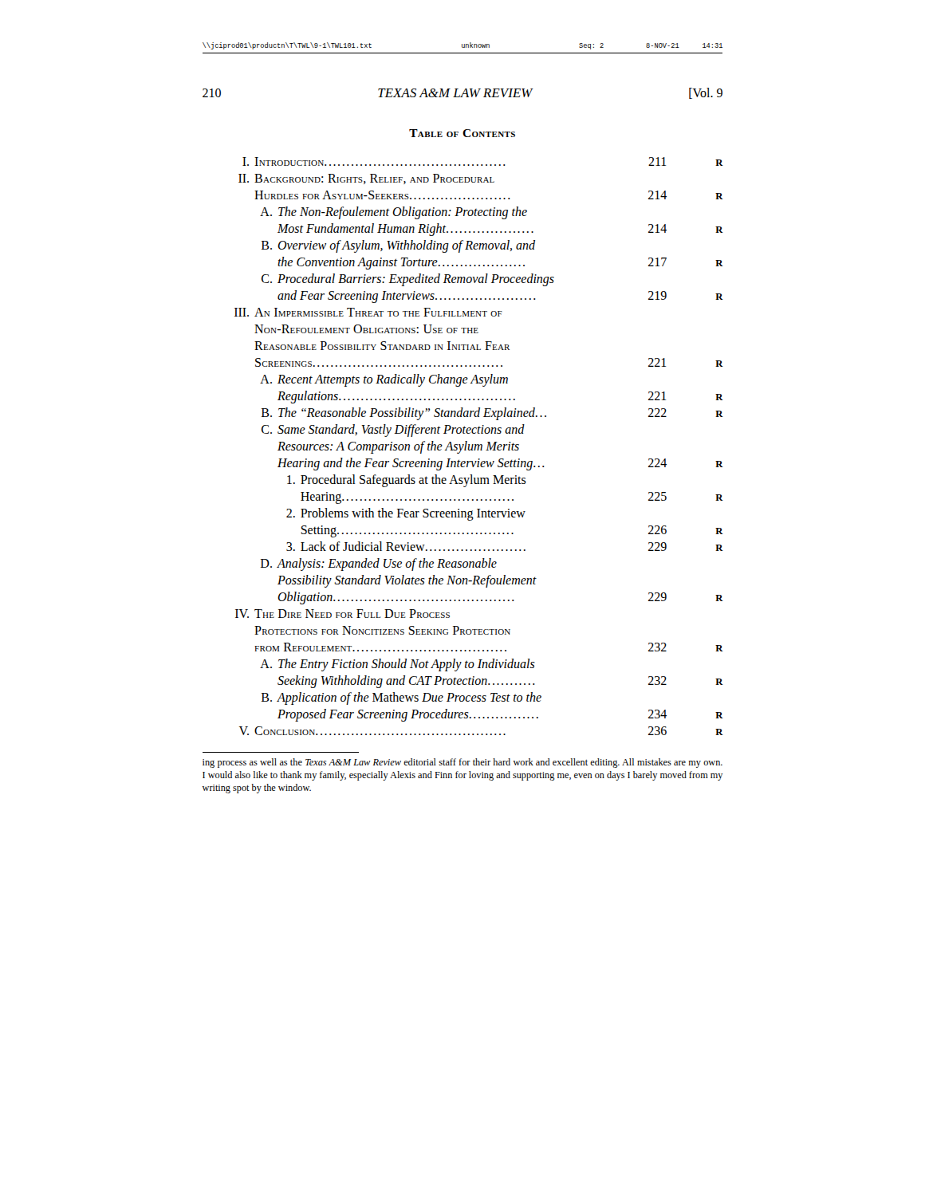\\jciprod01\productn\T\TWL\9-1\TWL101.txt unknown Seq: 2 8-NOV-21 14:31
210 TEXAS A&M LAW REVIEW [Vol. 9
Table of Contents
I. Introduction......................................... 211 R
II. Background: Rights, Relief, and Procedural
Hurdles for Asylum-Seekers....................... 214 R
A. The Non-Refoulement Obligation: Protecting the
Most Fundamental Human Right.................... 214 R
B. Overview of Asylum, Withholding of Removal, and
the Convention Against Torture.................... 217 R
C. Procedural Barriers: Expedited Removal Proceedings
and Fear Screening Interviews....................... 219 R
III. An Impermissible Threat to the Fulfillment of
Non-Refoulement Obligations: Use of the
Reasonable Possibility Standard in Initial Fear
Screenings........................................... 221 R
A. Recent Attempts to Radically Change Asylum
Regulations........................................ 221 R
B. The “Reasonable Possibility” Standard Explained... 222 R
C. Same Standard, Vastly Different Protections and
Resources: A Comparison of the Asylum Merits
Hearing and the Fear Screening Interview Setting... 224 R
1. Procedural Safeguards at the Asylum Merits
Hearing....................................... 225 R
2. Problems with the Fear Screening Interview
Setting........................................ 226 R
3. Lack of Judicial Review....................... 229 R
D. Analysis: Expanded Use of the Reasonable
Possibility Standard Violates the Non-Refoulement
Obligation......................................... 229 R
IV. The Dire Need for Full Due Process
Protections for Noncitizens Seeking Protection
from Refoulement................................... 232 R
A. The Entry Fiction Should Not Apply to Individuals
Seeking Withholding and CAT Protection........... 232 R
B. Application of the Mathews Due Process Test to the
Proposed Fear Screening Procedures................ 234 R
V. Conclusion........................................... 236 R
ing process as well as the Texas A&M Law Review editorial staff for their hard work and excellent editing. All mistakes are my own. I would also like to thank my family, especially Alexis and Finn for loving and supporting me, even on days I barely moved from my writing spot by the window.